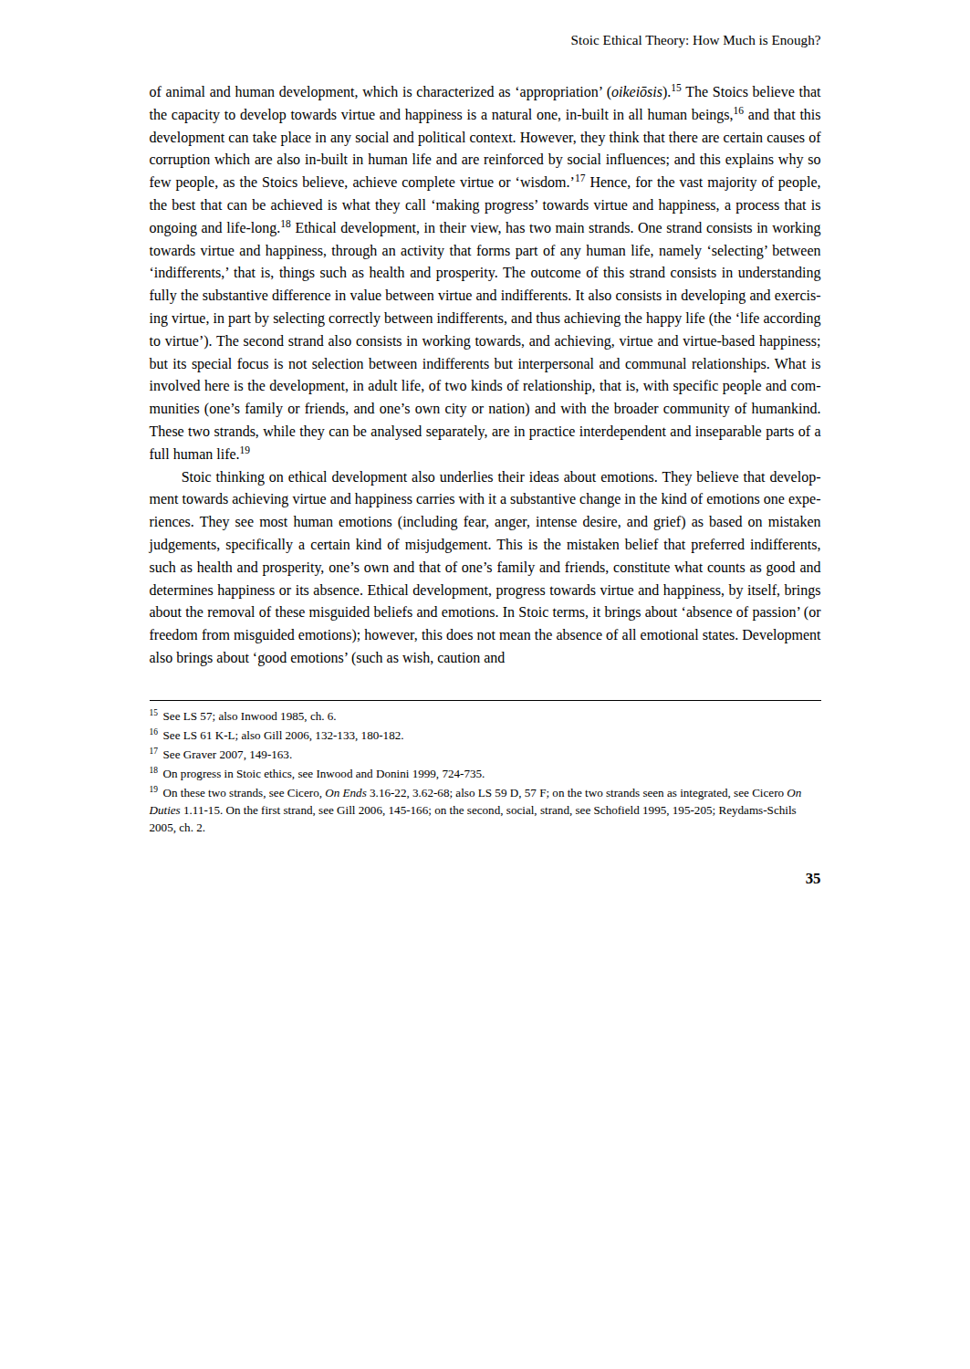Stoic Ethical Theory: How Much is Enough?
of animal and human development, which is characterized as ‘appropriation’ (oikeiōsis).15 The Stoics believe that the capacity to develop towards virtue and happiness is a natural one, in-built in all human beings,16 and that this development can take place in any social and political context. However, they think that there are certain causes of corruption which are also in-built in human life and are reinforced by social influences; and this explains why so few people, as the Stoics believe, achieve complete virtue or ‘wisdom.’17 Hence, for the vast majority of people, the best that can be achieved is what they call ‘making progress’ towards virtue and happiness, a process that is ongoing and life-long.18 Ethical development, in their view, has two main strands. One strand consists in working towards virtue and happiness, through an activity that forms part of any human life, namely ‘selecting’ between ‘indifferents,’ that is, things such as health and prosperity. The outcome of this strand consists in understanding fully the substantive difference in value between virtue and indifferents. It also consists in developing and exercising virtue, in part by selecting correctly between indifferents, and thus achieving the happy life (the ‘life according to virtue’). The second strand also consists in working towards, and achieving, virtue and virtue-based happiness; but its special focus is not selection between indifferents but interpersonal and communal relationships. What is involved here is the development, in adult life, of two kinds of relationship, that is, with specific people and communities (one’s family or friends, and one’s own city or nation) and with the broader community of humankind. These two strands, while they can be analysed separately, are in practice interdependent and inseparable parts of a full human life.19
Stoic thinking on ethical development also underlies their ideas about emotions. They believe that development towards achieving virtue and happiness carries with it a substantive change in the kind of emotions one experiences. They see most human emotions (including fear, anger, intense desire, and grief) as based on mistaken judgements, specifically a certain kind of misjudgement. This is the mistaken belief that preferred indifferents, such as health and prosperity, one’s own and that of one’s family and friends, constitute what counts as good and determines happiness or its absence. Ethical development, progress towards virtue and happiness, by itself, brings about the removal of these misguided beliefs and emotions. In Stoic terms, it brings about ‘absence of passion’ (or freedom from misguided emotions); however, this does not mean the absence of all emotional states. Development also brings about ‘good emotions’ (such as wish, caution and
15 See LS 57; also Inwood 1985, ch. 6.
16 See LS 61 K-L; also Gill 2006, 132-133, 180-182.
17 See Graver 2007, 149-163.
18 On progress in Stoic ethics, see Inwood and Donini 1999, 724-735.
19 On these two strands, see Cicero, On Ends 3.16-22, 3.62-68; also LS 59 D, 57 F; on the two strands seen as integrated, see Cicero On Duties 1.11-15. On the first strand, see Gill 2006, 145-166; on the second, social, strand, see Schofield 1995, 195-205; Reydams-Schils 2005, ch. 2.
35